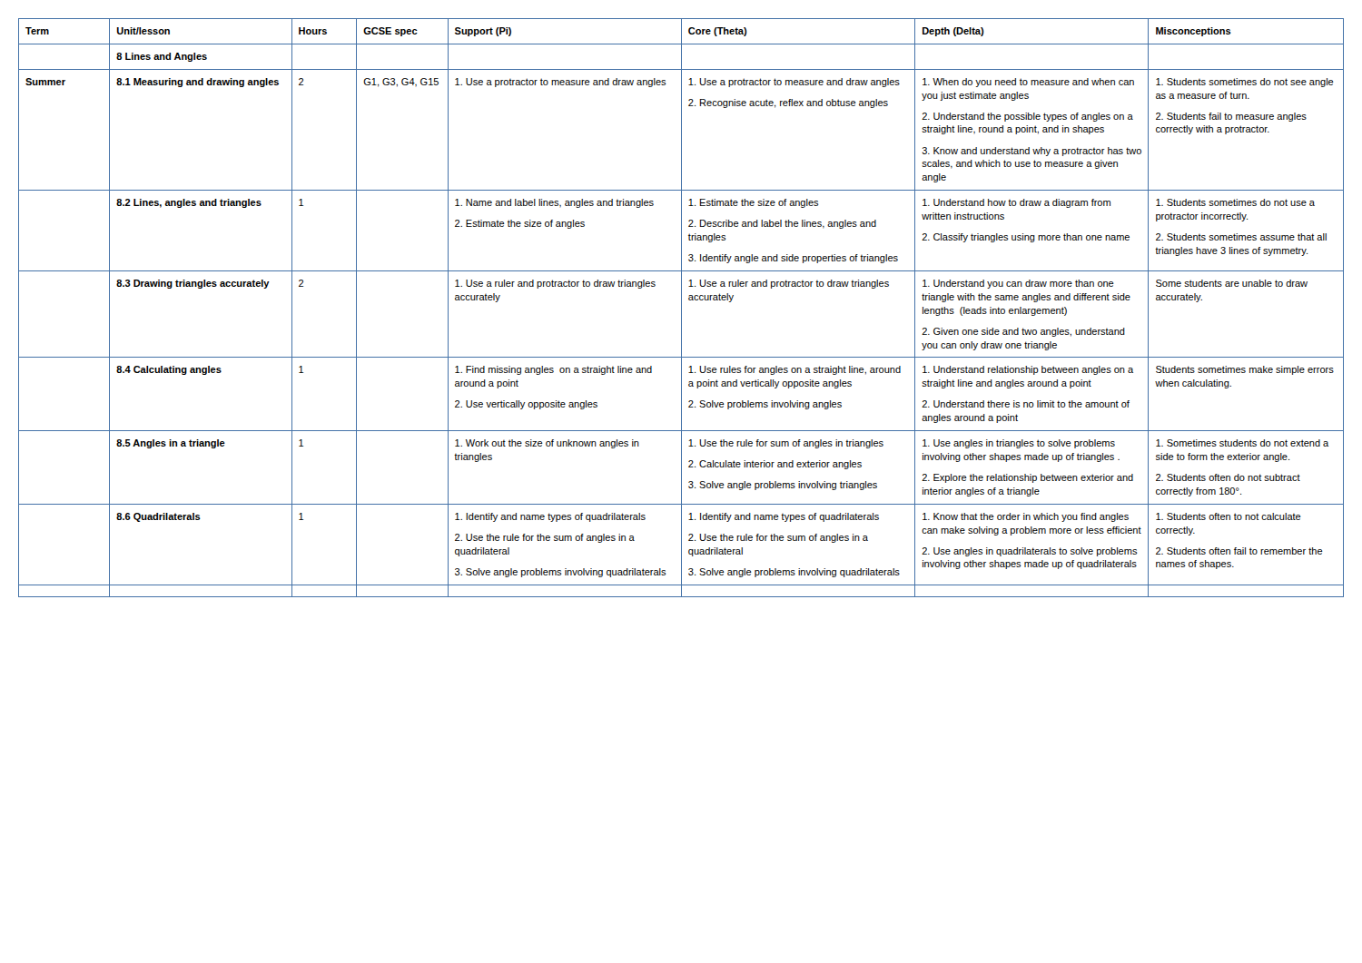| Term | Unit/lesson | Hours | GCSE spec | Support (Pi) | Core (Theta) | Depth (Delta) | Misconceptions |
| --- | --- | --- | --- | --- | --- | --- | --- |
| | 8 Lines and Angles | | | | | | |
| Summer | 8.1 Measuring and drawing angles | 2 | G1, G3, G4, G15 | 1. Use a protractor to measure and draw angles | 1. Use a protractor to measure and draw angles 2. Recognise acute, reflex and obtuse angles | 1. When do you need to measure and when can you just estimate angles 2. Understand the possible types of angles on a straight line, round a point, and in shapes 3. Know and understand why a protractor has two scales, and which to use to measure a given angle | 1. Students sometimes do not see angle as a measure of turn. 2. Students fail to measure angles correctly with a protractor. |
| | 8.2 Lines, angles and triangles | 1 | | 1. Name and label lines, angles and triangles 2. Estimate the size of angles | 1. Estimate the size of angles 2. Describe and label the lines, angles and triangles 3. Identify angle and side properties of triangles | 1. Understand how to draw a diagram from written instructions 2. Classify triangles using more than one name | 1. Students sometimes do not use a protractor incorrectly. 2. Students sometimes assume that all triangles have 3 lines of symmetry. |
| | 8.3 Drawing triangles accurately | 2 | | 1. Use a ruler and protractor to draw triangles accurately | 1. Use a ruler and protractor to draw triangles accurately | 1. Understand you can draw more than one triangle with the same angles and different side lengths (leads into enlargement) 2. Given one side and two angles, understand you can only draw one triangle | Some students are unable to draw accurately. |
| | 8.4 Calculating angles | 1 | | 1. Find missing angles on a straight line and around a point 2. Use vertically opposite angles | 1. Use rules for angles on a straight line, around a point and vertically opposite angles 2. Solve problems involving angles | 1. Understand relationship between angles on a straight line and angles around a point 2. Understand there is no limit to the amount of angles around a point | Students sometimes make simple errors when calculating. |
| | 8.5 Angles in a triangle | 1 | | 1. Work out the size of unknown angles in triangles | 1. Use the rule for sum of angles in triangles 2. Calculate interior and exterior angles 3. Solve angle problems involving triangles | 1. Use angles in triangles to solve problems involving other shapes made up of triangles . 2. Explore the relationship between exterior and interior angles of a triangle | 1. Sometimes students do not extend a side to form the exterior angle. 2. Students often do not subtract correctly from 180°. |
| | 8.6 Quadrilaterals | 1 | | 1. Identify and name types of quadrilaterals 2. Use the rule for the sum of angles in a quadrilateral 3. Solve angle problems involving quadrilaterals | 1. Identify and name types of quadrilaterals 2. Use the rule for the sum of angles in a quadrilateral 3. Solve angle problems involving quadrilaterals | 1. Know that the order in which you find angles can make solving a problem more or less efficient 2. Use angles in quadrilaterals to solve problems involving other shapes made up of quadrilaterals | 1. Students often to not calculate correctly. 2. Students often fail to remember the names of shapes. |